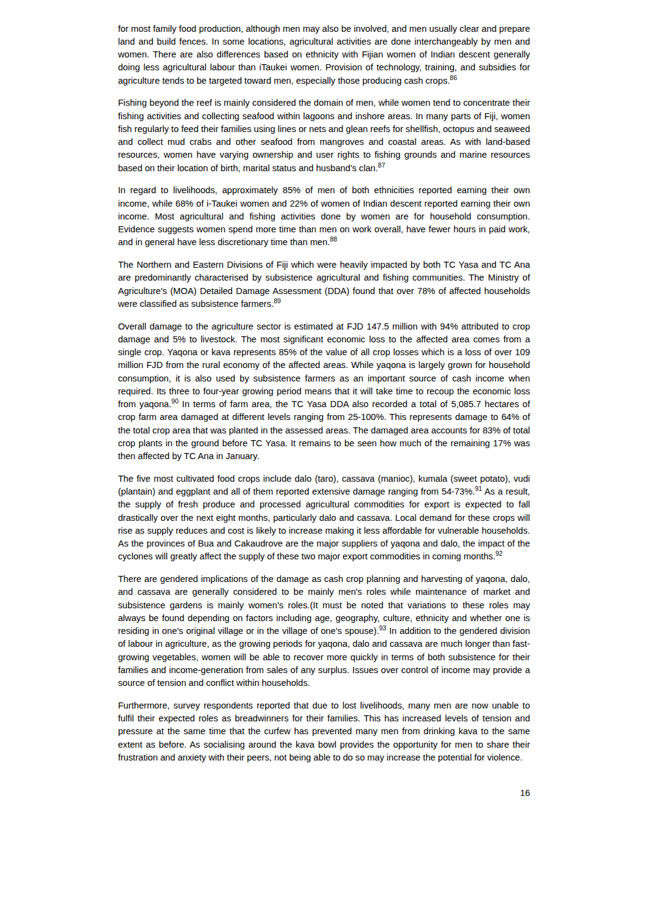for most family food production, although men may also be involved, and men usually clear and prepare land and build fences. In some locations, agricultural activities are done interchangeably by men and women. There are also differences based on ethnicity with Fijian women of Indian descent generally doing less agricultural labour than iTaukei women. Provision of technology, training, and subsidies for agriculture tends to be targeted toward men, especially those producing cash crops.86
Fishing beyond the reef is mainly considered the domain of men, while women tend to concentrate their fishing activities and collecting seafood within lagoons and inshore areas. In many parts of Fiji, women fish regularly to feed their families using lines or nets and glean reefs for shellfish, octopus and seaweed and collect mud crabs and other seafood from mangroves and coastal areas. As with land-based resources, women have varying ownership and user rights to fishing grounds and marine resources based on their location of birth, marital status and husband's clan.87
In regard to livelihoods, approximately 85% of men of both ethnicities reported earning their own income, while 68% of i-Taukei women and 22% of women of Indian descent reported earning their own income. Most agricultural and fishing activities done by women are for household consumption. Evidence suggests women spend more time than men on work overall, have fewer hours in paid work, and in general have less discretionary time than men.88
The Northern and Eastern Divisions of Fiji which were heavily impacted by both TC Yasa and TC Ana are predominantly characterised by subsistence agricultural and fishing communities. The Ministry of Agriculture's (MOA) Detailed Damage Assessment (DDA) found that over 78% of affected households were classified as subsistence farmers.89
Overall damage to the agriculture sector is estimated at FJD 147.5 million with 94% attributed to crop damage and 5% to livestock. The most significant economic loss to the affected area comes from a single crop. Yaqona or kava represents 85% of the value of all crop losses which is a loss of over 109 million FJD from the rural economy of the affected areas. While yaqona is largely grown for household consumption, it is also used by subsistence farmers as an important source of cash income when required. Its three to four-year growing period means that it will take time to recoup the economic loss from yaqona.90 In terms of farm area, the TC Yasa DDA also recorded a total of 5,085.7 hectares of crop farm area damaged at different levels ranging from 25-100%. This represents damage to 64% of the total crop area that was planted in the assessed areas. The damaged area accounts for 83% of total crop plants in the ground before TC Yasa. It remains to be seen how much of the remaining 17% was then affected by TC Ana in January.
The five most cultivated food crops include dalo (taro), cassava (manioc), kumala (sweet potato), vudi (plantain) and eggplant and all of them reported extensive damage ranging from 54-73%.91 As a result, the supply of fresh produce and processed agricultural commodities for export is expected to fall drastically over the next eight months, particularly dalo and cassava. Local demand for these crops will rise as supply reduces and cost is likely to increase making it less affordable for vulnerable households. As the provinces of Bua and Cakaudrove are the major suppliers of yaqona and dalo, the impact of the cyclones will greatly affect the supply of these two major export commodities in coming months.92
There are gendered implications of the damage as cash crop planning and harvesting of yaqona, dalo, and cassava are generally considered to be mainly men's roles while maintenance of market and subsistence gardens is mainly women's roles.(It must be noted that variations to these roles may always be found depending on factors including age, geography, culture, ethnicity and whether one is residing in one's original village or in the village of one's spouse).93 In addition to the gendered division of labour in agriculture, as the growing periods for yaqona, dalo and cassava are much longer than fast-growing vegetables, women will be able to recover more quickly in terms of both subsistence for their families and income-generation from sales of any surplus. Issues over control of income may provide a source of tension and conflict within households.
Furthermore, survey respondents reported that due to lost livelihoods, many men are now unable to fulfil their expected roles as breadwinners for their families. This has increased levels of tension and pressure at the same time that the curfew has prevented many men from drinking kava to the same extent as before. As socialising around the kava bowl provides the opportunity for men to share their frustration and anxiety with their peers, not being able to do so may increase the potential for violence.
16